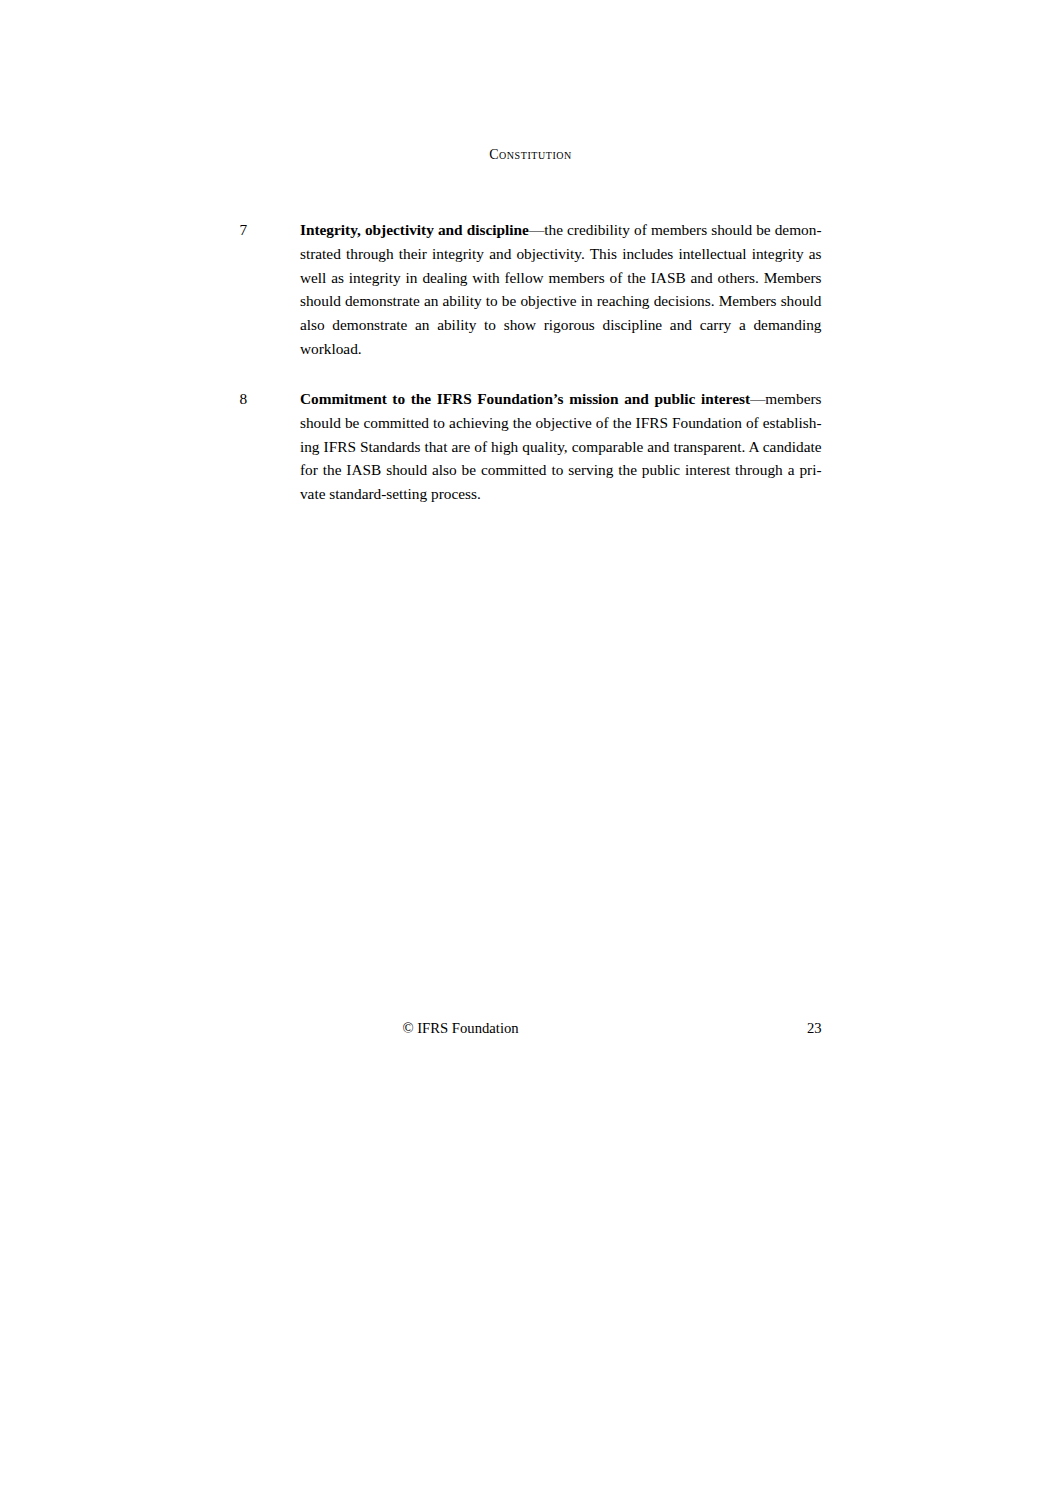Constitution
7
Integrity, objectivity and discipline—the credibility of members should be demonstrated through their integrity and objectivity. This includes intellectual integrity as well as integrity in dealing with fellow members of the IASB and others. Members should demonstrate an ability to be objective in reaching decisions. Members should also demonstrate an ability to show rigorous discipline and carry a demanding workload.
8
Commitment to the IFRS Foundation’s mission and public interest—members should be committed to achieving the objective of the IFRS Foundation of establishing IFRS Standards that are of high quality, comparable and transparent. A candidate for the IASB should also be committed to serving the public interest through a private standard-setting process.
© IFRS Foundation
23